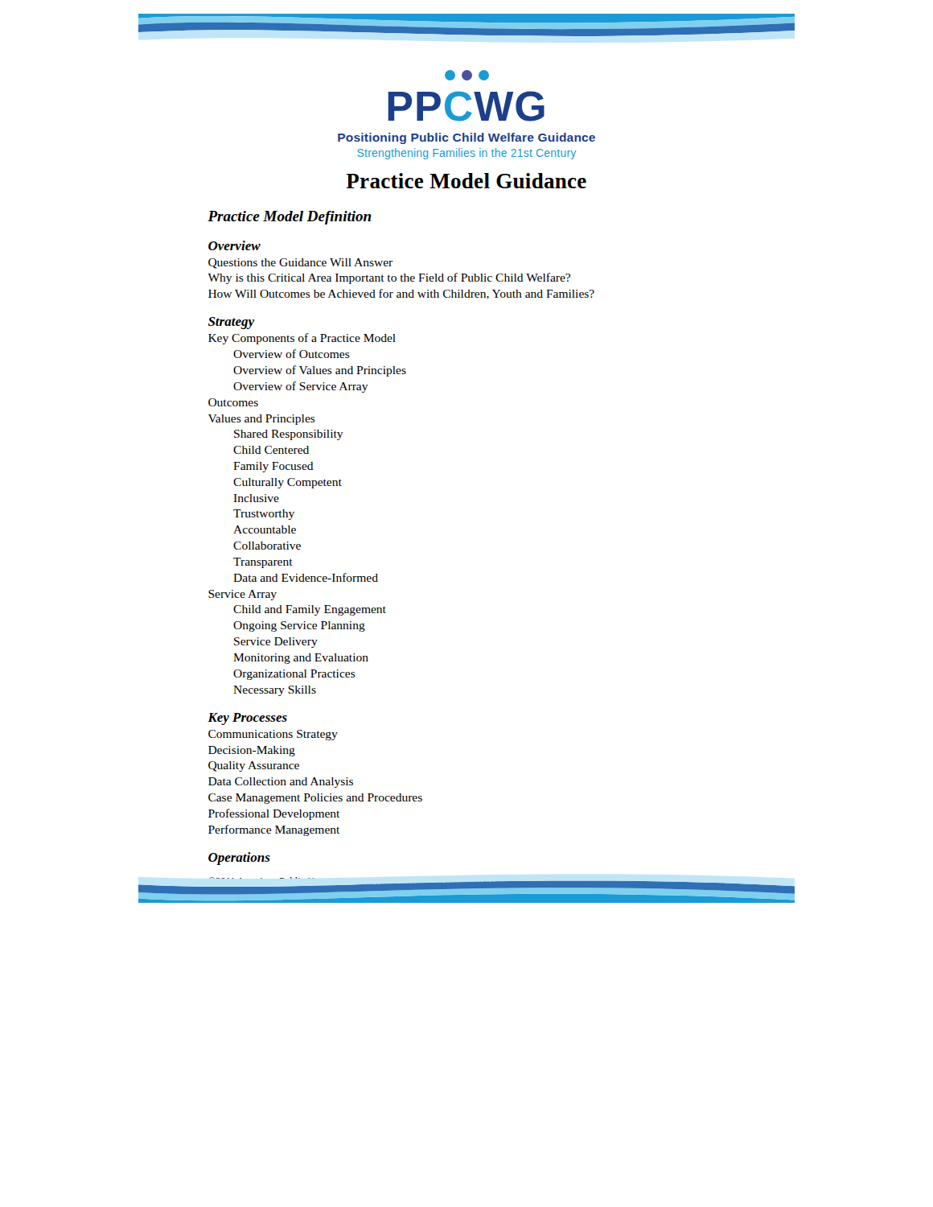PPCWG
Positioning Public Child Welfare Guidance
Strengthening Families in the 21st Century
Practice Model Guidance
Practice Model Definition
Overview
Questions the Guidance Will Answer
Why is this Critical Area Important to the Field of Public Child Welfare?
How Will Outcomes be Achieved for and with Children, Youth and Families?
Strategy
Key Components of a Practice Model
Overview of Outcomes
Overview of Values and Principles
Overview of Service Array
Outcomes
Values and Principles
Shared Responsibility
Child Centered
Family Focused
Culturally Competent
Inclusive
Trustworthy
Accountable
Collaborative
Transparent
Data and Evidence-Informed
Service Array
Child and Family Engagement
Ongoing Service Planning
Service Delivery
Monitoring and Evaluation
Organizational Practices
Necessary Skills
Key Processes
Communications Strategy
Decision-Making
Quality Assurance
Data Collection and Analysis
Case Management Policies and Procedures
Professional Development
Performance Management
Operations
©2011 American Public Human Services Association. All rights reserved. 1